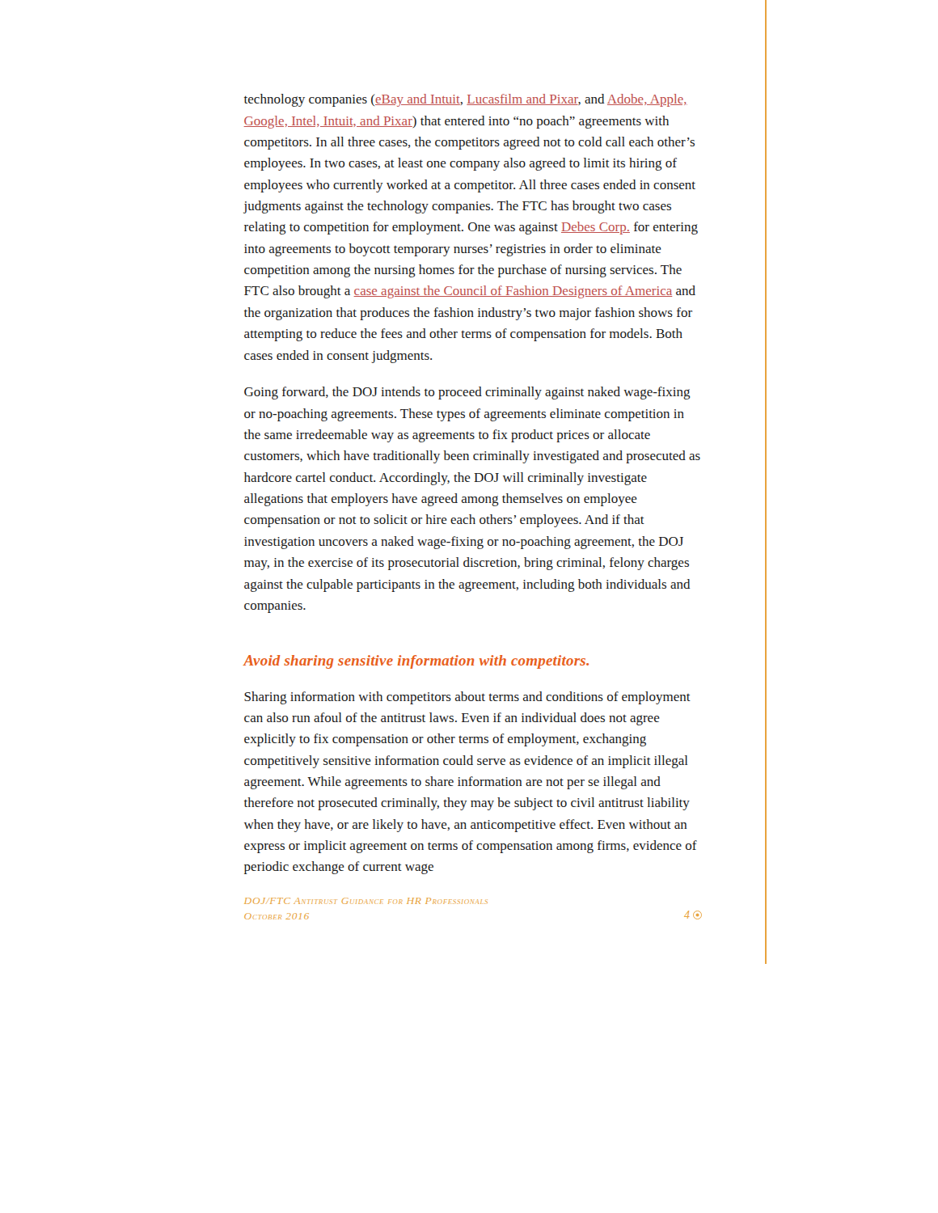technology companies (eBay and Intuit, Lucasfilm and Pixar, and Adobe, Apple, Google, Intel, Intuit, and Pixar) that entered into “no poach” agreements with competitors. In all three cases, the competitors agreed not to cold call each other’s employees. In two cases, at least one company also agreed to limit its hiring of employees who currently worked at a competitor. All three cases ended in consent judgments against the technology companies. The FTC has brought two cases relating to competition for employment. One was against Debes Corp. for entering into agreements to boycott temporary nurses’ registries in order to eliminate competition among the nursing homes for the purchase of nursing services. The FTC also brought a case against the Council of Fashion Designers of America and the organization that produces the fashion industry’s two major fashion shows for attempting to reduce the fees and other terms of compensation for models. Both cases ended in consent judgments.
Going forward, the DOJ intends to proceed criminally against naked wage-fixing or no-poaching agreements. These types of agreements eliminate competition in the same irredeemable way as agreements to fix product prices or allocate customers, which have traditionally been criminally investigated and prosecuted as hardcore cartel conduct. Accordingly, the DOJ will criminally investigate allegations that employers have agreed among themselves on employee compensation or not to solicit or hire each others’ employees. And if that investigation uncovers a naked wage-fixing or no-poaching agreement, the DOJ may, in the exercise of its prosecutorial discretion, bring criminal, felony charges against the culpable participants in the agreement, including both individuals and companies.
Avoid sharing sensitive information with competitors.
Sharing information with competitors about terms and conditions of employment can also run afoul of the antitrust laws. Even if an individual does not agree explicitly to fix compensation or other terms of employment, exchanging competitively sensitive information could serve as evidence of an implicit illegal agreement. While agreements to share information are not per se illegal and therefore not prosecuted criminally, they may be subject to civil antitrust liability when they have, or are likely to have, an anticompetitive effect. Even without an express or implicit agreement on terms of compensation among firms, evidence of periodic exchange of current wage
DOJ/FTC Antitrust Guidance for HR Professionals October 2016 4